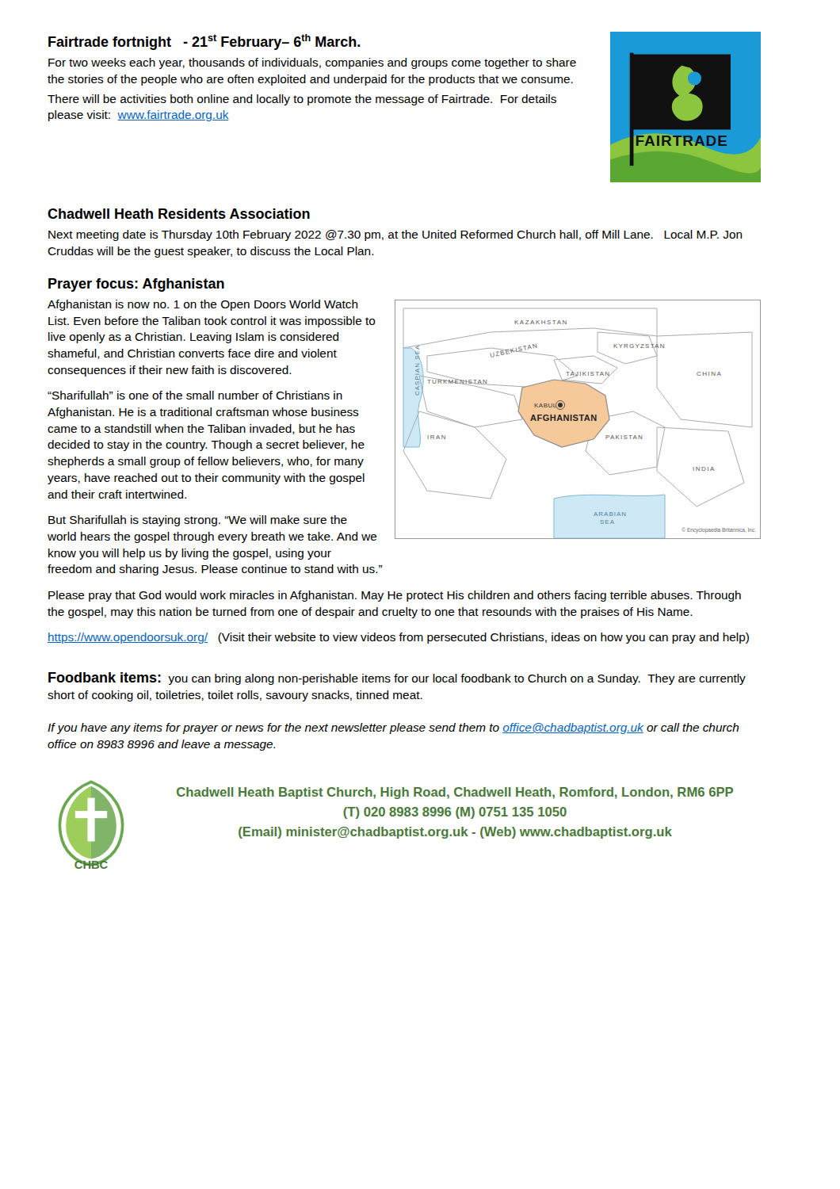FAIRTRADE
Fairtrade fortnight - 21st February– 6th March.
For two weeks each year, thousands of individuals, companies and groups come together to share the stories of the people who are often exploited and underpaid for the products that we consume.
There will be activities both online and locally to promote the message of Fairtrade. For details please visit: www.fairtrade.org.uk
Chadwell Heath Residents Association
Next meeting date is Thursday 10th February 2022 @7.30 pm, at the United Reformed Church hall, off Mill Lane. Local M.P. Jon Cruddas will be the guest speaker, to discuss the Local Plan.
Prayer focus: Afghanistan
CASPIAN SEA ARABIAN SEA KAZAKHSTAN UZBEKISTAN TURKMENISTAN TAJIKISTAN KYRGYZSTAN CHINA IRAN PAKISTAN INDIA KABUL AFGHANISTAN © Encyclopaedia Britannica, Inc.
Afghanistan is now no. 1 on the Open Doors World Watch List. Even before the Taliban took control it was impossible to live openly as a Christian. Leaving Islam is considered shameful, and Christian converts face dire and violent consequences if their new faith is discovered.
“Sharifullah” is one of the small number of Christians in Afghanistan. He is a traditional craftsman whose business came to a standstill when the Taliban invaded, but he has decided to stay in the country. Though a secret believer, he shepherds a small group of fellow believers, who, for many years, have reached out to their community with the gospel and their craft intertwined.
But Sharifullah is staying strong. “We will make sure the world hears the gospel through every breath we take. And we know you will help us by living the gospel, using your freedom and sharing Jesus. Please continue to stand with us.”
Please pray that God would work miracles in Afghanistan. May He protect His children and others facing terrible abuses. Through the gospel, may this nation be turned from one of despair and cruelty to one that resounds with the praises of His Name.
https://www.opendoorsuk.org/ (Visit their website to view videos from persecuted Christians, ideas on how you can pray and help)
Foodbank items: you can bring along non-perishable items for our local foodbank to Church on a Sunday. They are currently short of cooking oil, toiletries, toilet rolls, savoury snacks, tinned meat.
If you have any items for prayer or news for the next newsletter please send them to office@chadbaptist.org.uk or call the church office on 8983 8996 and leave a message.
CHBC
Chadwell Heath Baptist Church, High Road, Chadwell Heath, Romford, London, RM6 6PP
(T) 020 8983 8996 (M) 0751 135 1050
(Email) minister@chadbaptist.org.uk - (Web) www.chadbaptist.org.uk